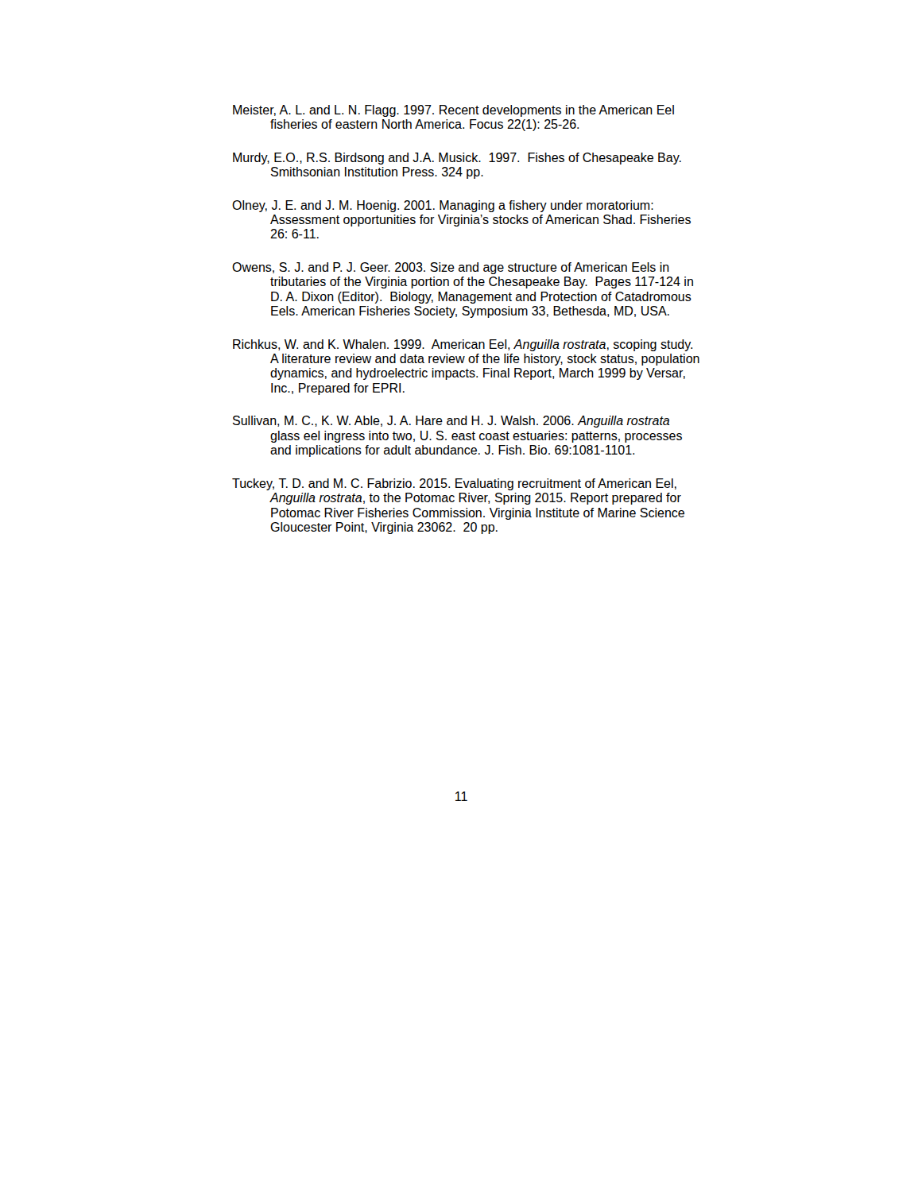Meister, A. L. and L. N. Flagg. 1997. Recent developments in the American Eel fisheries of eastern North America. Focus 22(1): 25-26.
Murdy, E.O., R.S. Birdsong and J.A. Musick. 1997. Fishes of Chesapeake Bay. Smithsonian Institution Press. 324 pp.
Olney, J. E. and J. M. Hoenig. 2001. Managing a fishery under moratorium: Assessment opportunities for Virginia’s stocks of American Shad. Fisheries 26: 6-11.
Owens, S. J. and P. J. Geer. 2003. Size and age structure of American Eels in tributaries of the Virginia portion of the Chesapeake Bay. Pages 117-124 in D. A. Dixon (Editor). Biology, Management and Protection of Catadromous Eels. American Fisheries Society, Symposium 33, Bethesda, MD, USA.
Richkus, W. and K. Whalen. 1999. American Eel, Anguilla rostrata, scoping study. A literature review and data review of the life history, stock status, population dynamics, and hydroelectric impacts. Final Report, March 1999 by Versar, Inc., Prepared for EPRI.
Sullivan, M. C., K. W. Able, J. A. Hare and H. J. Walsh. 2006. Anguilla rostrata glass eel ingress into two, U. S. east coast estuaries: patterns, processes and implications for adult abundance. J. Fish. Bio. 69:1081-1101.
Tuckey, T. D. and M. C. Fabrizio. 2015. Evaluating recruitment of American Eel, Anguilla rostrata, to the Potomac River, Spring 2015. Report prepared for Potomac River Fisheries Commission. Virginia Institute of Marine Science Gloucester Point, Virginia 23062. 20 pp.
11